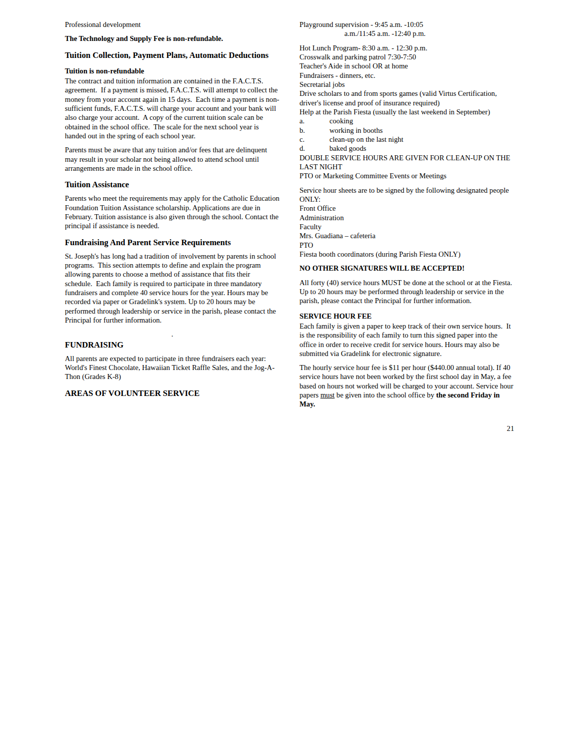Professional development
The Technology and Supply Fee is non-refundable.
Tuition Collection, Payment Plans, Automatic Deductions
Tuition is non-refundable
The contract and tuition information are contained in the F.A.C.T.S. agreement. If a payment is missed, F.A.C.T.S. will attempt to collect the money from your account again in 15 days. Each time a payment is non-sufficient funds, F.A.C.T.S. will charge your account and your bank will also charge your account. A copy of the current tuition scale can be obtained in the school office. The scale for the next school year is handed out in the spring of each school year.
Parents must be aware that any tuition and/or fees that are delinquent may result in your scholar not being allowed to attend school until arrangements are made in the school office.
Tuition Assistance
Parents who meet the requirements may apply for the Catholic Education Foundation Tuition Assistance scholarship. Applications are due in February. Tuition assistance is also given through the school. Contact the principal if assistance is needed.
Fundraising And Parent Service Requirements
St. Joseph's has long had a tradition of involvement by parents in school programs. This section attempts to define and explain the program allowing parents to choose a method of assistance that fits their schedule. Each family is required to participate in three mandatory fundraisers and complete 40 service hours for the year. Hours may be recorded via paper or Gradelink's system. Up to 20 hours may be performed through leadership or service in the parish, please contact the Principal for further information.
.
FUNDRAISING
All parents are expected to participate in three fundraisers each year: World's Finest Chocolate, Hawaiian Ticket Raffle Sales, and the Jog-A-Thon (Grades K-8)
AREAS OF VOLUNTEER SERVICE
Playground supervision - 9:45 a.m. -10:05
a.m./11:45 a.m. -12:40 p.m.
Hot Lunch Program- 8:30 a.m. - 12:30 p.m.
Crosswalk and parking patrol 7:30-7:50
Teacher's Aide in school OR at home
Fundraisers - dinners, etc.
Secretarial jobs
Drive scholars to and from sports games (valid Virtus Certification, driver's license and proof of insurance required)
Help at the Parish Fiesta (usually the last weekend in September)
a. cooking
b. working in booths
c. clean-up on the last night
d. baked goods
DOUBLE SERVICE HOURS ARE GIVEN FOR CLEAN-UP ON THE LAST NIGHT
PTO or Marketing Committee Events or Meetings
Service hour sheets are to be signed by the following designated people ONLY:
Front Office
Administration
Faculty
Mrs. Guadiana – cafeteria
PTO
Fiesta booth coordinators (during Parish Fiesta ONLY)
NO OTHER SIGNATURES WILL BE ACCEPTED!
All forty (40) service hours MUST be done at the school or at the Fiesta. Up to 20 hours may be performed through leadership or service in the parish, please contact the Principal for further information.
SERVICE HOUR FEE
Each family is given a paper to keep track of their own service hours. It is the responsibility of each family to turn this signed paper into the office in order to receive credit for service hours. Hours may also be submitted via Gradelink for electronic signature.
The hourly service hour fee is $11 per hour ($440.00 annual total). If 40 service hours have not been worked by the first school day in May, a fee based on hours not worked will be charged to your account. Service hour papers must be given into the school office by the second Friday in May.
21